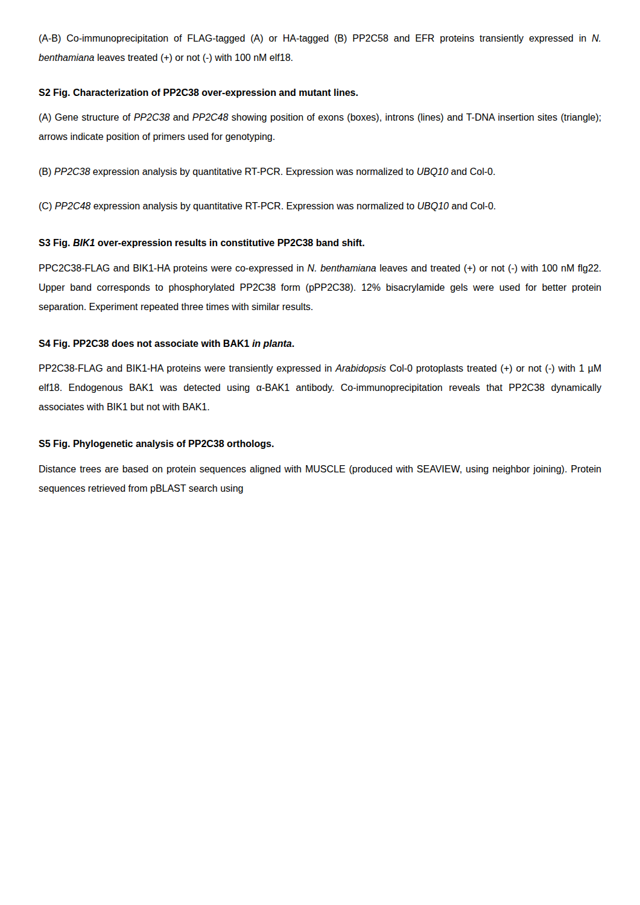(A-B) Co-immunoprecipitation of FLAG-tagged (A) or HA-tagged (B) PP2C58 and EFR proteins transiently expressed in N. benthamiana leaves treated (+) or not (-) with 100 nM elf18.
S2 Fig. Characterization of PP2C38 over-expression and mutant lines.
(A) Gene structure of PP2C38 and PP2C48 showing position of exons (boxes), introns (lines) and T-DNA insertion sites (triangle); arrows indicate position of primers used for genotyping.
(B) PP2C38 expression analysis by quantitative RT-PCR. Expression was normalized to UBQ10 and Col-0.
(C) PP2C48 expression analysis by quantitative RT-PCR. Expression was normalized to UBQ10 and Col-0.
S3 Fig. BIK1 over-expression results in constitutive PP2C38 band shift.
PPC2C38-FLAG and BIK1-HA proteins were co-expressed in N. benthamiana leaves and treated (+) or not (-) with 100 nM flg22. Upper band corresponds to phosphorylated PP2C38 form (pPP2C38). 12% bisacrylamide gels were used for better protein separation. Experiment repeated three times with similar results.
S4 Fig. PP2C38 does not associate with BAK1 in planta.
PP2C38-FLAG and BIK1-HA proteins were transiently expressed in Arabidopsis Col-0 protoplasts treated (+) or not (-) with 1 µM elf18. Endogenous BAK1 was detected using α-BAK1 antibody. Co-immunoprecipitation reveals that PP2C38 dynamically associates with BIK1 but not with BAK1.
S5 Fig. Phylogenetic analysis of PP2C38 orthologs.
Distance trees are based on protein sequences aligned with MUSCLE (produced with SEAVIEW, using neighbor joining). Protein sequences retrieved from pBLAST search using